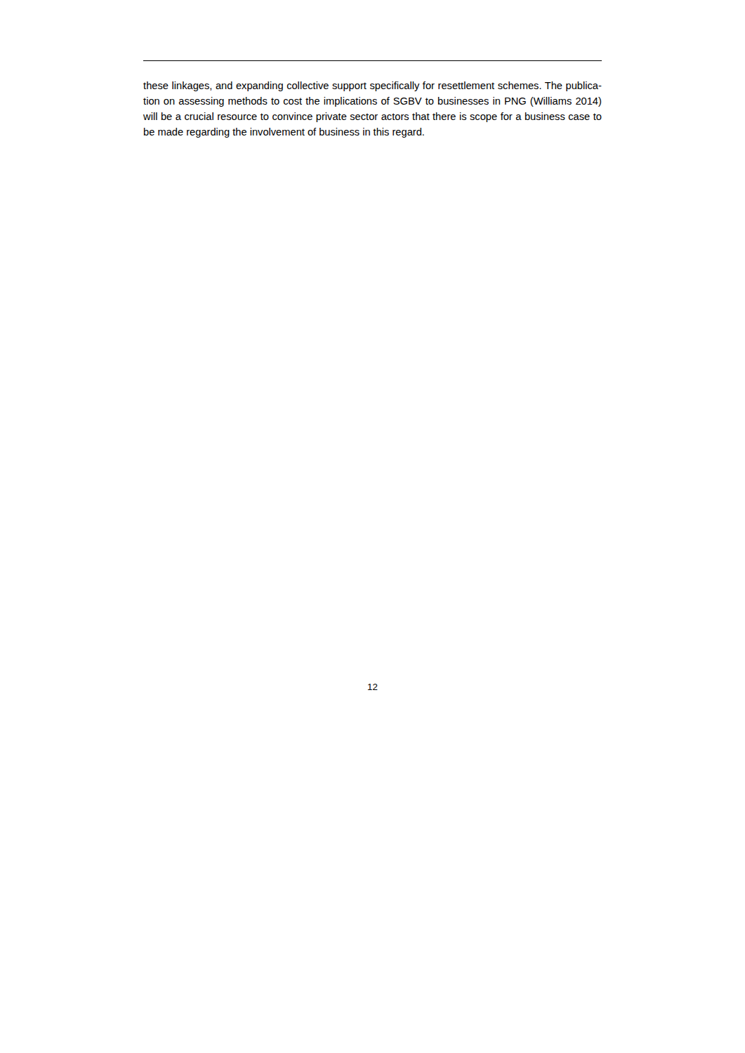these linkages, and expanding collective support specifically for resettlement schemes. The publication on assessing methods to cost the implications of SGBV to businesses in PNG (Williams 2014) will be a crucial resource to convince private sector actors that there is scope for a business case to be made regarding the involvement of business in this regard.
12